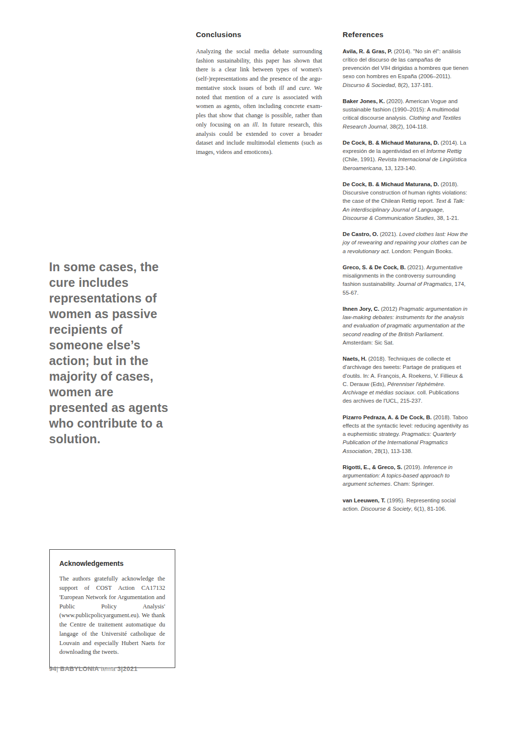In some cases, the cure includes representations of women as passive recipients of someone else’s action; but in the majority of cases, women are presented as agents who contribute to a solution.
Acknowledgements
The authors gratefully acknowledge the support of COST Action CA17132 'European Network for Argumentation and Public Policy Analysis' (www.publicpolicyargument.eu). We thank the Centre de traitement automatique du langage of the Université catholique de Louvain and especially Hubert Naets for downloading the tweets.
Conclusions
Analyzing the social media debate surrounding fashion sustainability, this paper has shown that there is a clear link between types of women's (self-)representations and the presence of the argumentative stock issues of both ill and cure. We noted that mention of a cure is associated with women as agents, often including concrete examples that show that change is possible, rather than only focusing on an ill. In future research, this analysis could be extended to cover a broader dataset and include multimodal elements (such as images, videos and emoticons).
References
Avila, R. & Gras, P. (2014). "No sin él": análisis crítico del discurso de las campañas de prevención del VIH dirigidas a hombres que tienen sexo con hombres en España (2006–2011). Discurso & Sociedad, 8(2), 137-181.
Baker Jones, K. (2020). American Vogue and sustainable fashion (1990–2015): A multimodal critical discourse analysis. Clothing and Textiles Research Journal, 38(2), 104-118.
De Cock, B. & Michaud Maturana, D. (2014). La expresión de la agentividad en el Informe Rettig (Chile, 1991). Revista Internacional de Lingüística Iberoamericana, 13, 123-140.
De Cock, B. & Michaud Maturana, D. (2018). Discursive construction of human rights violations: the case of the Chilean Rettig report. Text & Talk: An interdisciplinary Journal of Language, Discourse & Communication Studies, 38, 1-21.
De Castro, O. (2021). Loved clothes last: How the joy of rewearing and repairing your clothes can be a revolutionary act. London: Penguin Books.
Greco, S. & De Cock, B. (2021). Argumentative misalignments in the controversy surrounding fashion sustainability. Journal of Pragmatics, 174, 55-67.
Ihnen Jory, C. (2012) Pragmatic argumentation in law-making debates: instruments for the analysis and evaluation of pragmatic argumentation at the second reading of the British Parliament. Amsterdam: Sic Sat.
Naets, H. (2018). Techniques de collecte et d'archivage des tweets: Partage de pratiques et d'outils. In: A. François, A. Roekens, V. Fillieux & C. Derauw (Eds), Pérenniser l'éphémère. Archivage et médias sociaux. coll. Publications des archives de l'UCL, 215-237.
Pizarro Pedraza, A. & De Cock, B. (2018). Taboo effects at the syntactic level: reducing agentivity as a euphemistic strategy. Pragmatics: Quarterly Publication of the International Pragmatics Association, 28(1), 113-138.
Rigotti, E., & Greco, S. (2019). Inference in argumentation: A topics-based approach to argument schemes. Cham: Springer.
van Leeuwen, T. (1995). Representing social action. Discourse & Society, 6(1), 81-106.
94| BABYLONIA tema 3|2021